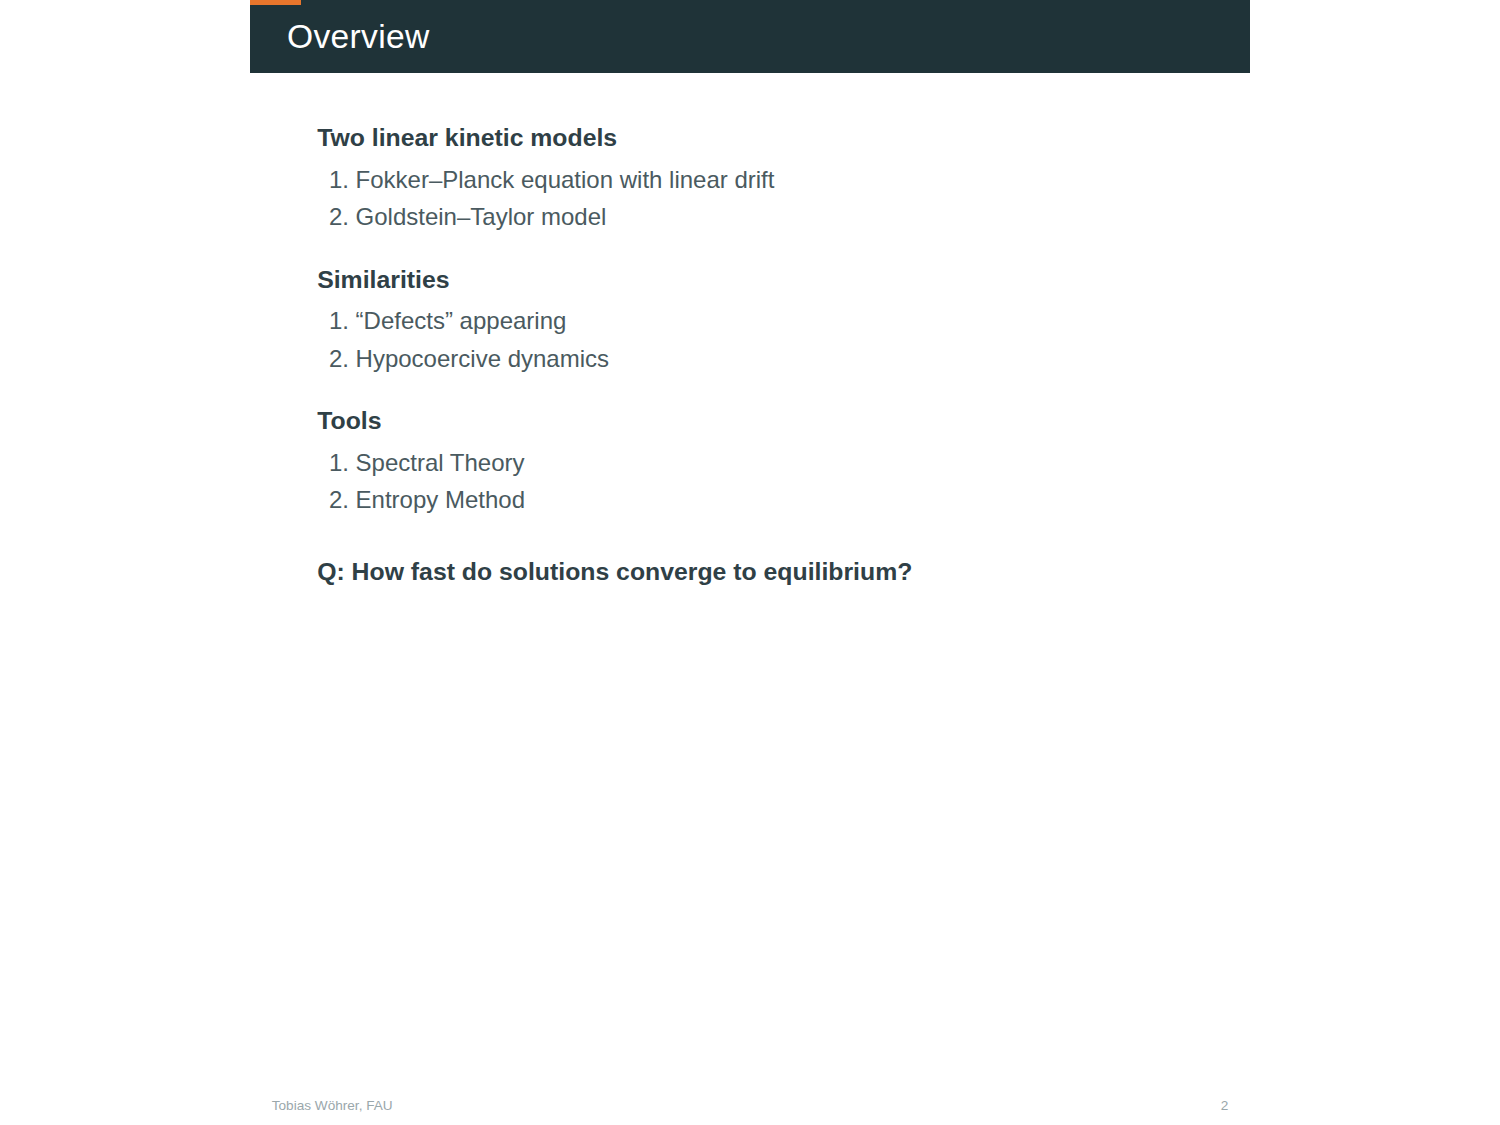Overview
Two linear kinetic models
Fokker–Planck equation with linear drift
Goldstein–Taylor model
Similarities
“Defects” appearing
Hypocoercive dynamics
Tools
Spectral Theory
Entropy Method
Q: How fast do solutions converge to equilibrium?
Tobias Wöhrer, FAU 2